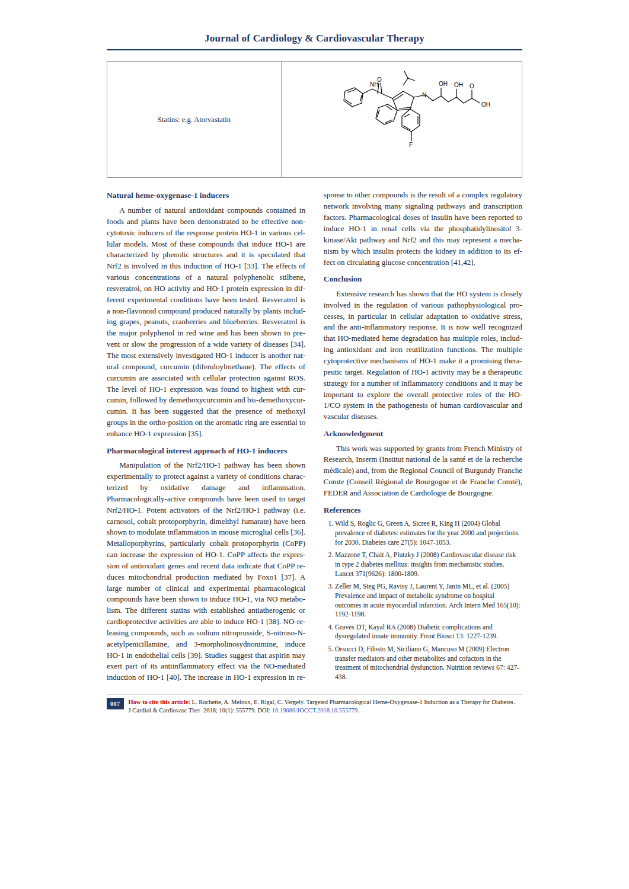Journal of Cardiology & Cardiovascular Therapy
| Statins: e.g. Atorvastatin | NH N O OH OH O OH F |
Natural heme-oxygenase-1 inducers
A number of natural antioxidant compounds contained in foods and plants have been demonstrated to be effective non-cytotoxic inducers of the response protein HO-1 in various cellular models. Most of these compounds that induce HO-1 are characterized by phenolic structures and it is speculated that Nrf2 is involved in this induction of HO-1 [33]. The effects of various concentrations of a natural polyphenolic stilbene, resveratrol, on HO activity and HO-1 protein expression in different experimental conditions have been tested. Resveratrol is a non-flavonoid compound produced naturally by plants including grapes, peanuts, cranberries and blueberries. Resveratrol is the major polyphenol in red wine and has been shown to prevent or slow the progression of a wide variety of diseases [34]. The most extensively investigated HO-1 inducer is another natural compound, curcumin (diferuloylmethane). The effects of curcumin are associated with cellular protection against ROS. The level of HO-1 expression was found to highest with curcumin, followed by demethoxycurcumin and bis-demethoxycurcumin. It has been suggested that the presence of methoxyl groups in the ortho-position on the aromatic ring are essential to enhance HO-1 expression [35].
Pharmacological interest approach of HO-1 inducers
Manipulation of the Nrf2/HO-1 pathway has been shown experimentally to protect against a variety of conditions characterized by oxidative damage and inflammation. Pharmacologically-active compounds have been used to target Nrf2/HO-1. Potent activators of the Nrf2/HO-1 pathway (i.e. carnosol, cobalt protoporphyrin, dimelthyl fumarate) have been shown to modulate inflammation in mouse microglial cells [36]. Metalloporphyrins, particularly cobalt protoporphyrin (CoPP) can increase the expression of HO-1. CoPP affects the expression of antioxidant genes and recent data indicate that CoPP reduces mitochondrial production mediated by Foxo1 [37]. A large number of clinical and experimental pharmacological compounds have been shown to induce HO-1, via NO metabolism. The different statins with established antiatherogenic or cardioprotective activities are able to induce HO-1 [38]. NO-releasing compounds, such as sodium nitroprusside, S-nitroso-N-acetylpenicillamine, and 3-morpholinosydnonimine, induce HO-1 in endothelial cells [39]. Studies suggest that aspirin may exert part of its antiinflammatory effect via the NO-mediated induction of HO-1 [40]. The increase in HO-1 expression in response to other compounds is the result of a complex regulatory network involving many signaling pathways and transcription factors. Pharmacological doses of insulin have been reported to induce HO-1 in renal cells via the phosphatidylinositol 3-kinase/Akt pathway and Nrf2 and this may represent a mechanism by which insulin protects the kidney in addition to its effect on circulating glucose concentration [41,42].
Conclusion
Extensive research has shown that the HO system is closely involved in the regulation of various pathophysiological processes, in particular in cellular adaptation to oxidative stress, and the anti-inflammatory response. It is now well recognized that HO-mediated heme degradation has multiple roles, including antioxidant and iron reutilization functions. The multiple cytoprotective mechanisms of HO-1 make it a promising therapeutic target. Regulation of HO-1 activity may be a therapeutic strategy for a number of inflammatory conditions and it may be important to explore the overall protective roles of the HO-1/CO system in the pathogenesis of human cardiovascular and vascular diseases.
Acknowledgment
This work was supported by grants from French Ministry of Research, Inserm (Institut national de la santé et de la recherche médicale) and, from the Regional Council of Burgundy Franche Comte (Conseil Régional de Bourgogne et de Franche Comté), FEDER and Association de Cardiologie de Bourgogne.
References
Wild S, Roglic G, Green A, Sicree R, King H (2004) Global prevalence of diabetes: estimates for the year 2000 and projections for 2030. Diabetes care 27(5): 1047-1053.
Mazzone T, Chait A, Plutzky J (2008) Cardiovascular disease risk in type 2 diabetes mellitus: insights from mechanistic studies. Lancet 371(9626): 1800-1809.
Zeller M, Steg PG, Ravisy J, Laurent Y, Janin ML, et al. (2005) Prevalence and impact of metabolic syndrome on hospital outcomes in acute myocardial infarction. Arch Intern Med 165(10): 1192-1198.
Graves DT, Kayal RA (2008) Diabetic complications and dysregulated innate immunity. Front Biosci 13: 1227-1239.
Orsucci D, Filosto M, Siciliano G, Mancuso M (2009) Electron transfer mediators and other metabolites and cofactors in the treatment of mitochondrial dysfunction. Nutrition reviews 67: 427-438.
007
How to cite this article: L. Rochette, A. Meloux, E. Rigal, C. Vergely. Targeted Pharmacological Heme-Oxygenase-1 Induction as a Therapy for Diabetes.
J Cardiol & Cardiovasc Ther 2018; 10(1): 555779. DOI: 10.19080/JOCCT.2018.10.555779.